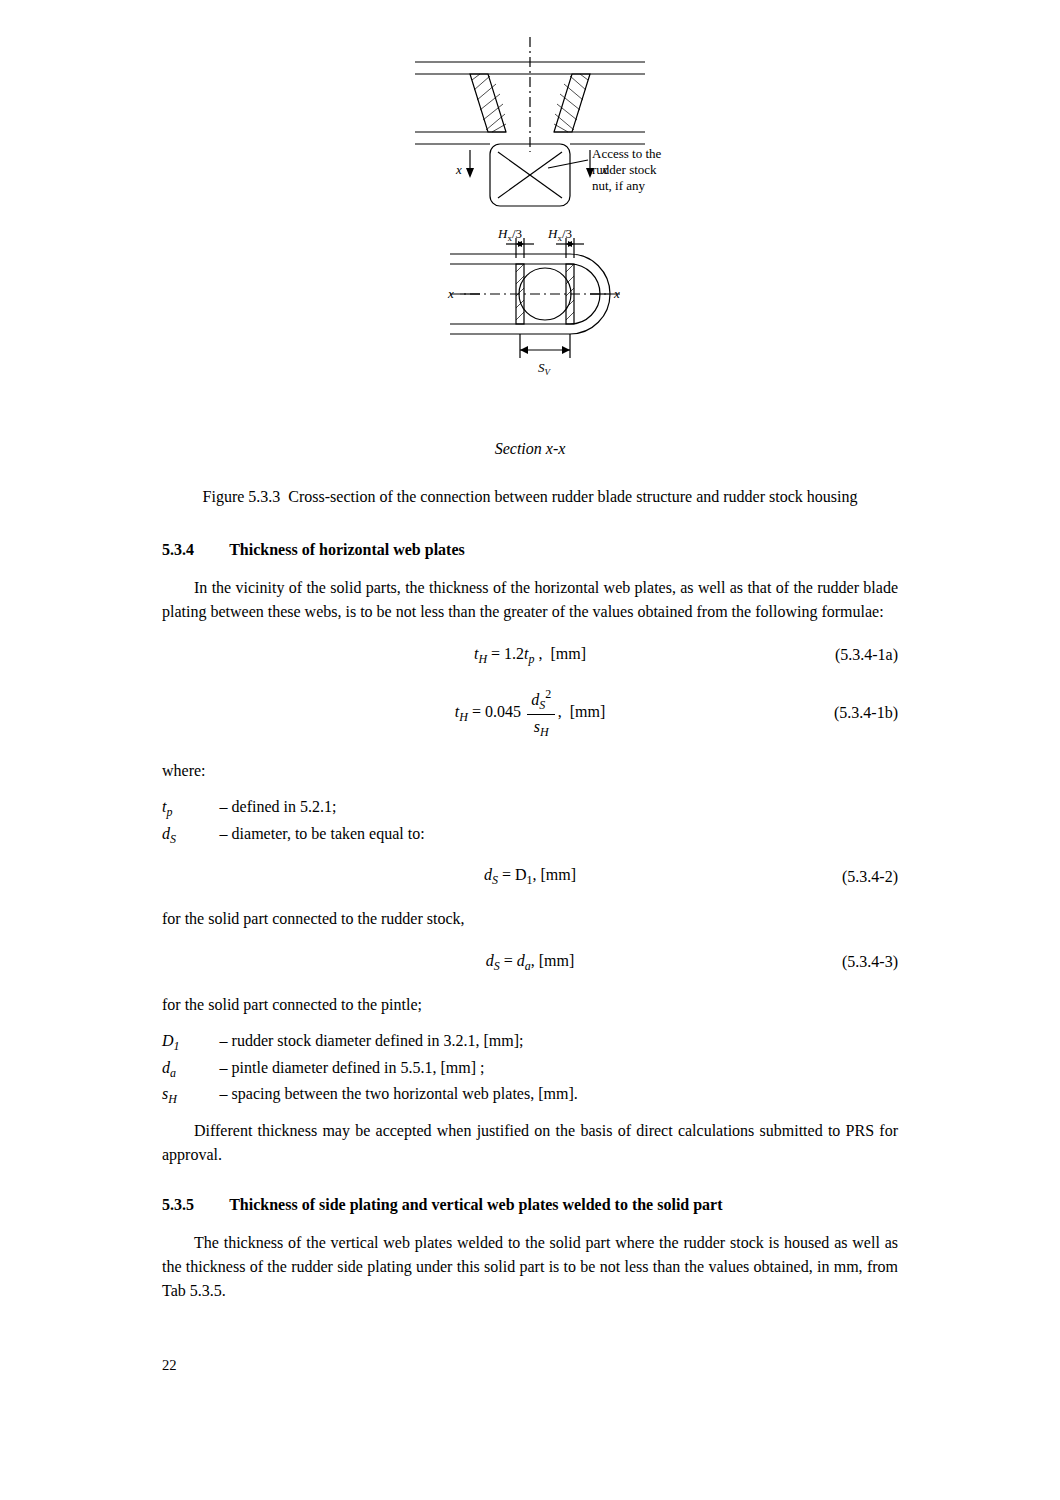x x Access to the rudder stock nut, if any Hx/3 Hx/3 x x SV
Section x-x
Figure 5.3.3 Cross-section of the connection between rudder blade structure and rudder stock housing
5.3.4 Thickness of horizontal web plates
In the vicinity of the solid parts, the thickness of the horizontal web plates, as well as that of the rudder blade plating between these webs, is to be not less than the greater of the values obtained from the following formulae:
tH = 1.2tp , [mm]
(5.3.4-1a)
tH = 0.045 dS 2 sH , [mm]
(5.3.4-1b)
where:
tp
defined in 5.2.1;
dS
diameter, to be taken equal to:
dS = D1, [mm]
(5.3.4-2)
for the solid part connected to the rudder stock,
dS = da, [mm]
(5.3.4-3)
for the solid part connected to the pintle;
D1
rudder stock diameter defined in 3.2.1, [mm];
da
pintle diameter defined in 5.5.1, [mm] ;
sH
spacing between the two horizontal web plates, [mm].
Different thickness may be accepted when justified on the basis of direct calculations submitted to PRS for approval.
5.3.5 Thickness of side plating and vertical web plates welded to the solid part
The thickness of the vertical web plates welded to the solid part where the rudder stock is housed as well as the thickness of the rudder side plating under this solid part is to be not less than the values obtained, in mm, from Tab 5.3.5.
22